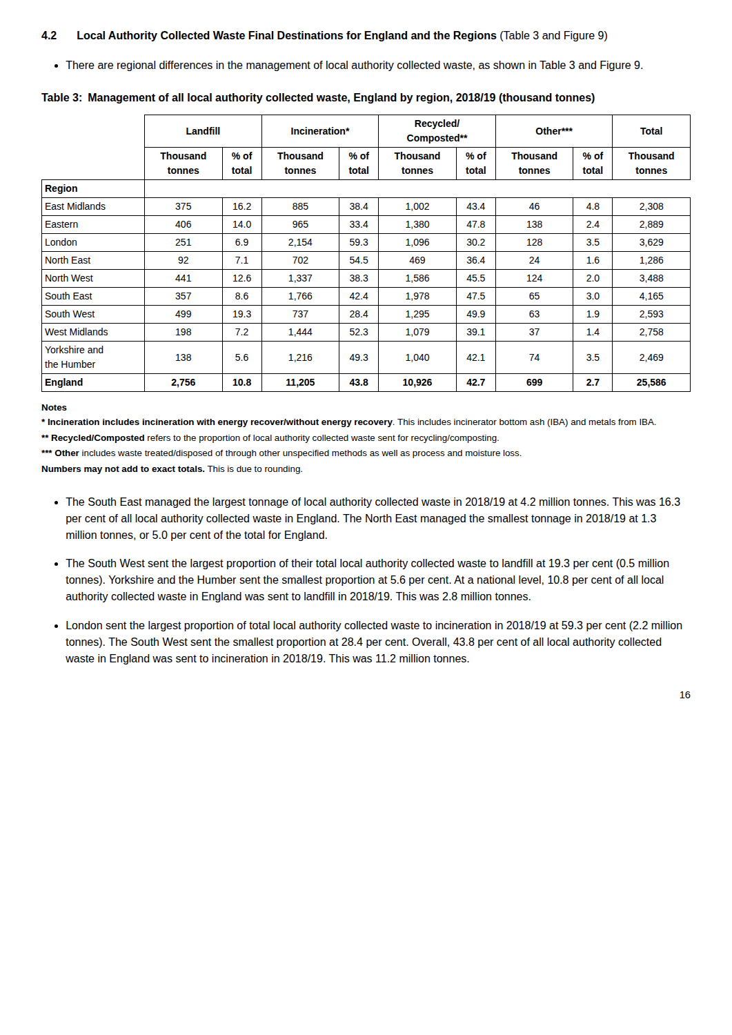4.2 Local Authority Collected Waste Final Destinations for England and the Regions (Table 3 and Figure 9)
There are regional differences in the management of local authority collected waste, as shown in Table 3 and Figure 9.
Table 3: Management of all local authority collected waste, England by region, 2018/19 (thousand tonnes)
| | Landfill | Incineration* | Recycled/ Composted** | Other*** | Total |
| --- | --- | --- | --- | --- | --- |
| Thousand tonnes | % of total | Thousand tonnes | % of total | Thousand tonnes | % of total | Thousand tonnes | % of total | Thousand tonnes |
| Region | |
| East Midlands | 375 | 16.2 | 885 | 38.4 | 1,002 | 43.4 | 46 | 4.8 | 2,308 |
| Eastern | 406 | 14.0 | 965 | 33.4 | 1,380 | 47.8 | 138 | 2.4 | 2,889 |
| London | 251 | 6.9 | 2,154 | 59.3 | 1,096 | 30.2 | 128 | 3.5 | 3,629 |
| North East | 92 | 7.1 | 702 | 54.5 | 469 | 36.4 | 24 | 1.6 | 1,286 |
| North West | 441 | 12.6 | 1,337 | 38.3 | 1,586 | 45.5 | 124 | 2.0 | 3,488 |
| South East | 357 | 8.6 | 1,766 | 42.4 | 1,978 | 47.5 | 65 | 3.0 | 4,165 |
| South West | 499 | 19.3 | 737 | 28.4 | 1,295 | 49.9 | 63 | 1.9 | 2,593 |
| West Midlands | 198 | 7.2 | 1,444 | 52.3 | 1,079 | 39.1 | 37 | 1.4 | 2,758 |
| Yorkshire and the Humber | 138 | 5.6 | 1,216 | 49.3 | 1,040 | 42.1 | 74 | 3.5 | 2,469 |
| England | 2,756 | 10.8 | 11,205 | 43.8 | 10,926 | 42.7 | 699 | 2.7 | 25,586 |
Notes
* Incineration includes incineration with energy recover/without energy recovery. This includes incinerator bottom ash (IBA) and metals from IBA.
** Recycled/Composted refers to the proportion of local authority collected waste sent for recycling/composting.
*** Other includes waste treated/disposed of through other unspecified methods as well as process and moisture loss.
Numbers may not add to exact totals. This is due to rounding.
The South East managed the largest tonnage of local authority collected waste in 2018/19 at 4.2 million tonnes. This was 16.3 per cent of all local authority collected waste in England. The North East managed the smallest tonnage in 2018/19 at 1.3 million tonnes, or 5.0 per cent of the total for England.
The South West sent the largest proportion of their total local authority collected waste to landfill at 19.3 per cent (0.5 million tonnes). Yorkshire and the Humber sent the smallest proportion at 5.6 per cent. At a national level, 10.8 per cent of all local authority collected waste in England was sent to landfill in 2018/19. This was 2.8 million tonnes.
London sent the largest proportion of total local authority collected waste to incineration in 2018/19 at 59.3 per cent (2.2 million tonnes). The South West sent the smallest proportion at 28.4 per cent. Overall, 43.8 per cent of all local authority collected waste in England was sent to incineration in 2018/19. This was 11.2 million tonnes.
16